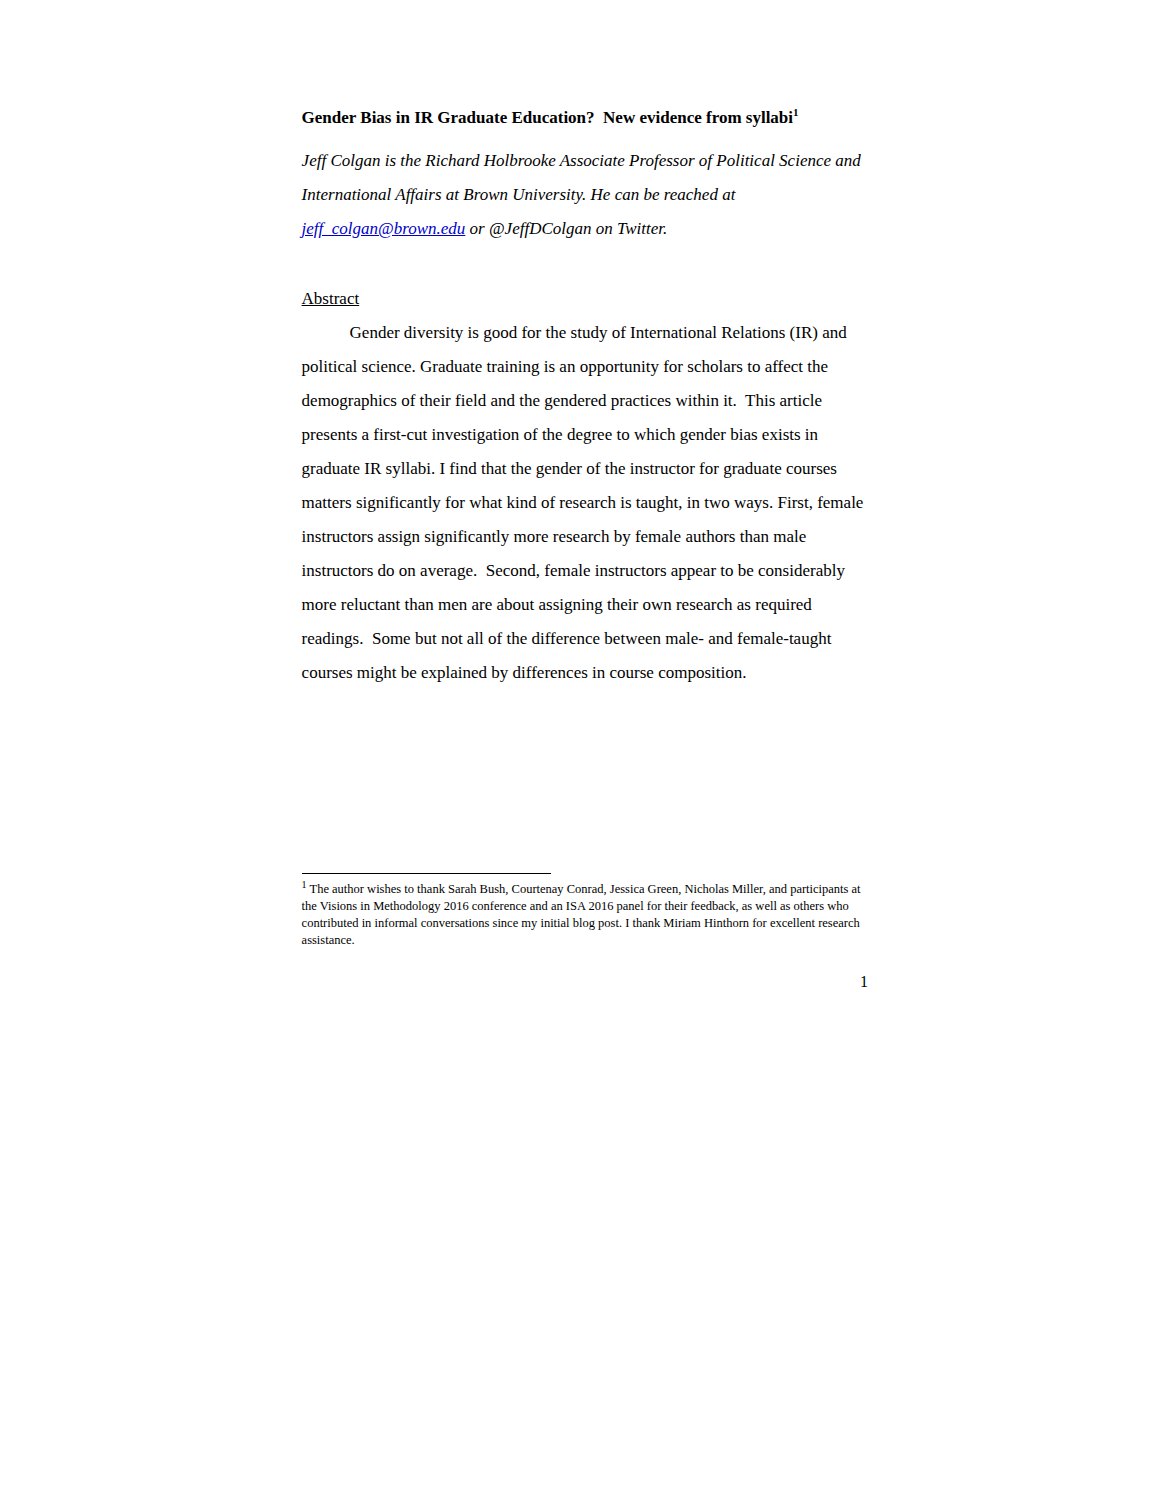Gender Bias in IR Graduate Education? New evidence from syllabi1
Jeff Colgan is the Richard Holbrooke Associate Professor of Political Science and International Affairs at Brown University. He can be reached at jeff_colgan@brown.edu or @JeffDColgan on Twitter.
Abstract
Gender diversity is good for the study of International Relations (IR) and political science. Graduate training is an opportunity for scholars to affect the demographics of their field and the gendered practices within it. This article presents a first-cut investigation of the degree to which gender bias exists in graduate IR syllabi. I find that the gender of the instructor for graduate courses matters significantly for what kind of research is taught, in two ways. First, female instructors assign significantly more research by female authors than male instructors do on average. Second, female instructors appear to be considerably more reluctant than men are about assigning their own research as required readings. Some but not all of the difference between male- and female-taught courses might be explained by differences in course composition.
1 The author wishes to thank Sarah Bush, Courtenay Conrad, Jessica Green, Nicholas Miller, and participants at the Visions in Methodology 2016 conference and an ISA 2016 panel for their feedback, as well as others who contributed in informal conversations since my initial blog post. I thank Miriam Hinthorn for excellent research assistance.
1